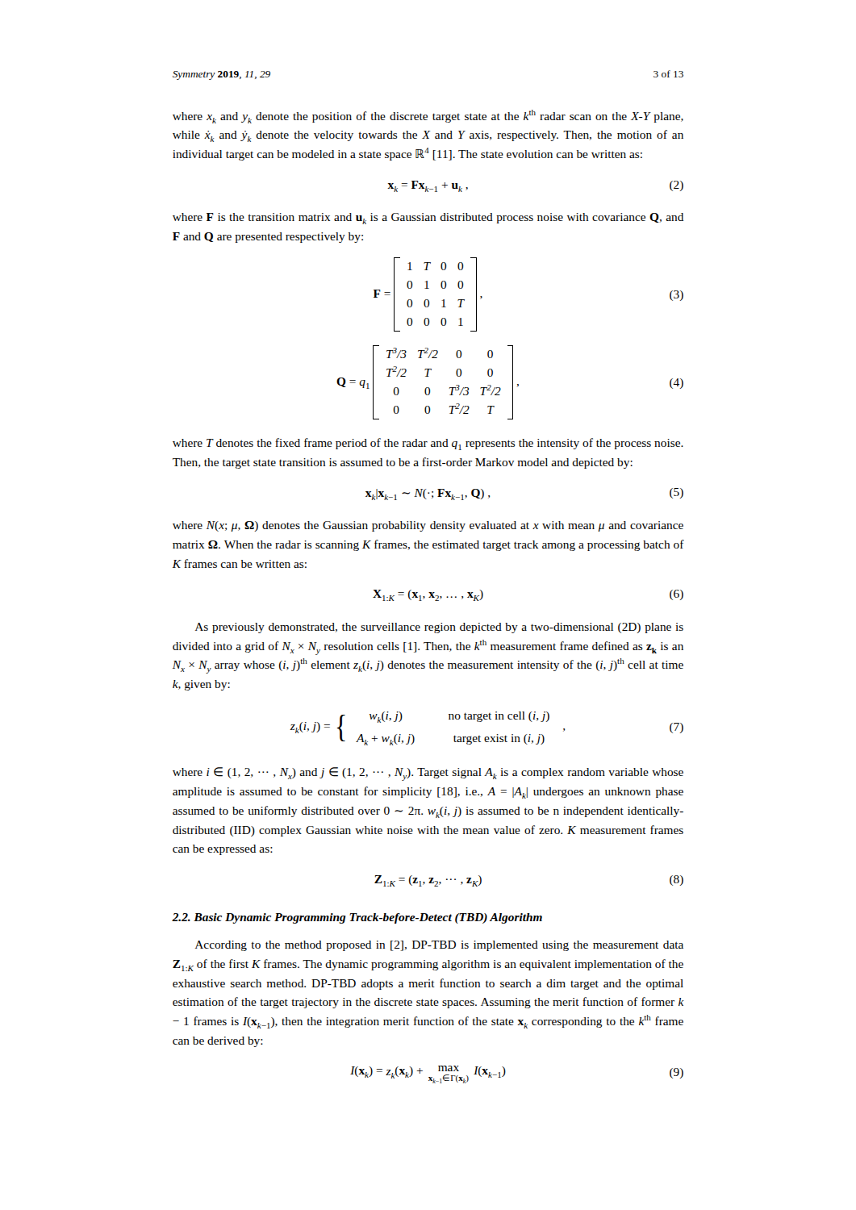Symmetry 2019, 11, 29
3 of 13
where xk and yk denote the position of the discrete target state at the kth radar scan on the X-Y plane, while ẋk and ẏk denote the velocity towards the X and Y axis, respectively. Then, the motion of an individual target can be modeled in a state space ℝ4 [11]. The state evolution can be written as:
xk = Fxk−1 + uk ,
(2)
where F is the transition matrix and uk is a Gaussian distributed process noise with covariance Q, and F and Q are presented respectively by:
F =
| 1 | T | 0 | 0 |
| 0 | 1 | 0 | 0 |
| 0 | 0 | 1 | T |
| 0 | 0 | 0 | 1 |
,
(3)
Q = q1
| T 3 /3 | T 2 /2 | 0 | 0 |
| T 2 /2 | T | 0 | 0 |
| 0 | 0 | T 3 /3 | T 2 /2 |
| 0 | 0 | T 2 /2 | T |
,
(4)
where T denotes the fixed frame period of the radar and q1 represents the intensity of the process noise. Then, the target state transition is assumed to be a first-order Markov model and depicted by:
xk|xk−1 ∼ N(·; Fxk−1, Q) ,
(5)
where N(x; μ, Ω) denotes the Gaussian probability density evaluated at x with mean μ and covariance matrix Ω. When the radar is scanning K frames, the estimated target track among a processing batch of K frames can be written as:
X1:K = (x1, x2, … , xK)
(6)
As previously demonstrated, the surveillance region depicted by a two-dimensional (2D) plane is divided into a grid of Nx × Ny resolution cells [1]. Then, the kth measurement frame defined as zk is an Nx × Ny array whose (i, j)th element zk(i, j) denotes the measurement intensity of the (i, j)th cell at time k, given by:
zk(i, j) = {
| w k ( i , j ) | no target in cell ( i , j ) |
| A k + w k ( i , j ) | target exist in ( i , j ) |
,
(7)
where i ∈ (1, 2, ··· , Nx) and j ∈ (1, 2, ··· , Ny). Target signal Ak is a complex random variable whose amplitude is assumed to be constant for simplicity [18], i.e., A = |Ak| undergoes an unknown phase assumed to be uniformly distributed over 0 ∼ 2π. wk(i, j) is assumed to be n independent identically-distributed (IID) complex Gaussian white noise with the mean value of zero. K measurement frames can be expressed as:
Z1:K = (z1, z2, ··· , zK)
(8)
2.2. Basic Dynamic Programming Track-before-Detect (TBD) Algorithm
According to the method proposed in [2], DP-TBD is implemented using the measurement data Z1:K of the first K frames. The dynamic programming algorithm is an equivalent implementation of the exhaustive search method. DP-TBD adopts a merit function to search a dim target and the optimal estimation of the target trajectory in the discrete state spaces. Assuming the merit function of former k − 1 frames is I(xk−1), then the integration merit function of the state xk corresponding to the kth frame can be derived by:
I(xk) = zk(xk) + max xk−1∈Γ(xk) I(xk−1)
(9)